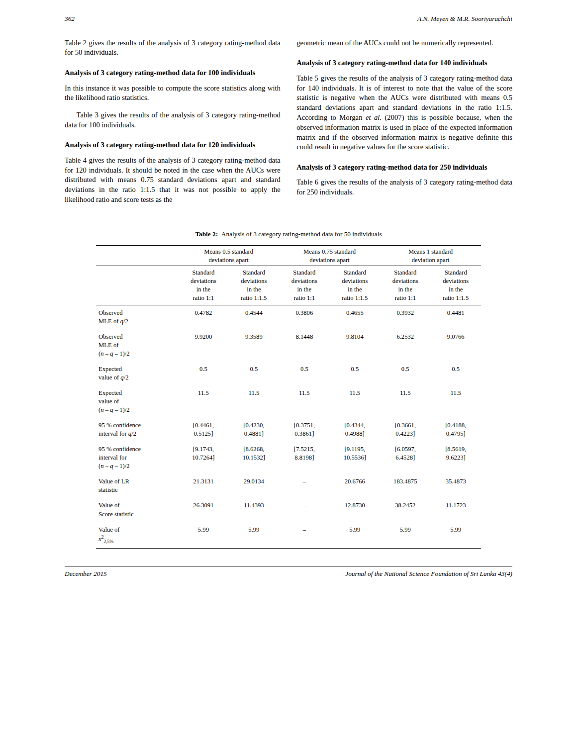362 A.N. Meyen & M.R. Sooriyarachchi
Table 2 gives the results of the analysis of 3 category rating-method data for 50 individuals.
Analysis of 3 category rating-method data for 100 individuals
In this instance it was possible to compute the score statistics along with the likelihood ratio statistics.
Table 3 gives the results of the analysis of 3 category rating-method data for 100 individuals.
Analysis of 3 category rating-method data for 120 individuals
Table 4 gives the results of the analysis of 3 category rating-method data for 120 individuals. It should be noted in the case when the AUCs were distributed with means 0.75 standard deviations apart and standard deviations in the ratio 1:1.5 that it was not possible to apply the likelihood ratio and score tests as the
geometric mean of the AUCs could not be numerically represented.
Analysis of 3 category rating-method data for 140 individuals
Table 5 gives the results of the analysis of 3 category rating-method data for 140 individuals. It is of interest to note that the value of the score statistic is negative when the AUCs were distributed with means 0.5 standard deviations apart and standard deviations in the ratio 1:1.5. According to Morgan et al. (2007) this is possible because, when the observed information matrix is used in place of the expected information matrix and if the observed information matrix is negative definite this could result in negative values for the score statistic.
Analysis of 3 category rating-method data for 250 individuals
Table 6 gives the results of the analysis of 3 category rating-method data for 250 individuals.
Table 2: Analysis of 3 category rating-method data for 50 individuals
| | Means 0.5 standard deviations apart | Means 0.75 standard deviations apart | Means 1 standard deviation apart |
| --- | --- | --- | --- |
| | Standard deviations in the ratio 1:1 | Standard deviations in the ratio 1:1.5 | Standard deviations in the ratio 1:1 | Standard deviations in the ratio 1:1.5 | Standard deviations in the ratio 1:1 | Standard deviations in the ratio 1:1.5 |
| Observed MLE of q /2 | 0.4782 | 0.4544 | 0.3806 | 0.4655 | 0.3932 | 0.4481 |
| Observed MLE of ( n – q – 1)/2 | 9.9200 | 9.3589 | 8.1448 | 9.8104 | 6.2532 | 9.0766 |
| Expected value of q /2 | 0.5 | 0.5 | 0.5 | 0.5 | 0.5 | 0.5 |
| Expected value of ( n – q – 1)/2 | 11.5 | 11.5 | 11.5 | 11.5 | 11.5 | 11.5 |
| 95 % confidence interval for q /2 | [0.4461, 0.5125] | [0.4230, 0.4881] | [0.3751, 0.3861] | [0.4344, 0.4988] | [0.3661, 0.4223] | [0.4188, 0.4795] |
| 95 % confidence interval for ( n – q – 1)/2 | [9.1743, 10.7264] | [8.6268, 10.1532] | [7.5215, 8.8198] | [9.1195, 10.5536] | [6.0597, 6.4528] | [8.5619, 9.6223] |
| Value of LR statistic | 21.3131 | 29.0134 | – | 20.6766 | 183.4875 | 35.4873 |
| Value of Score statistic | 26.3091 | 11.4393 | – | 12.8730 | 38.2452 | 11.1723 |
| Value of x 2 2,5% | 5.99 | 5.99 | – | 5.99 | 5.99 | 5.99 |
December 2015 Journal of the National Science Foundation of Sri Lanka 43(4)